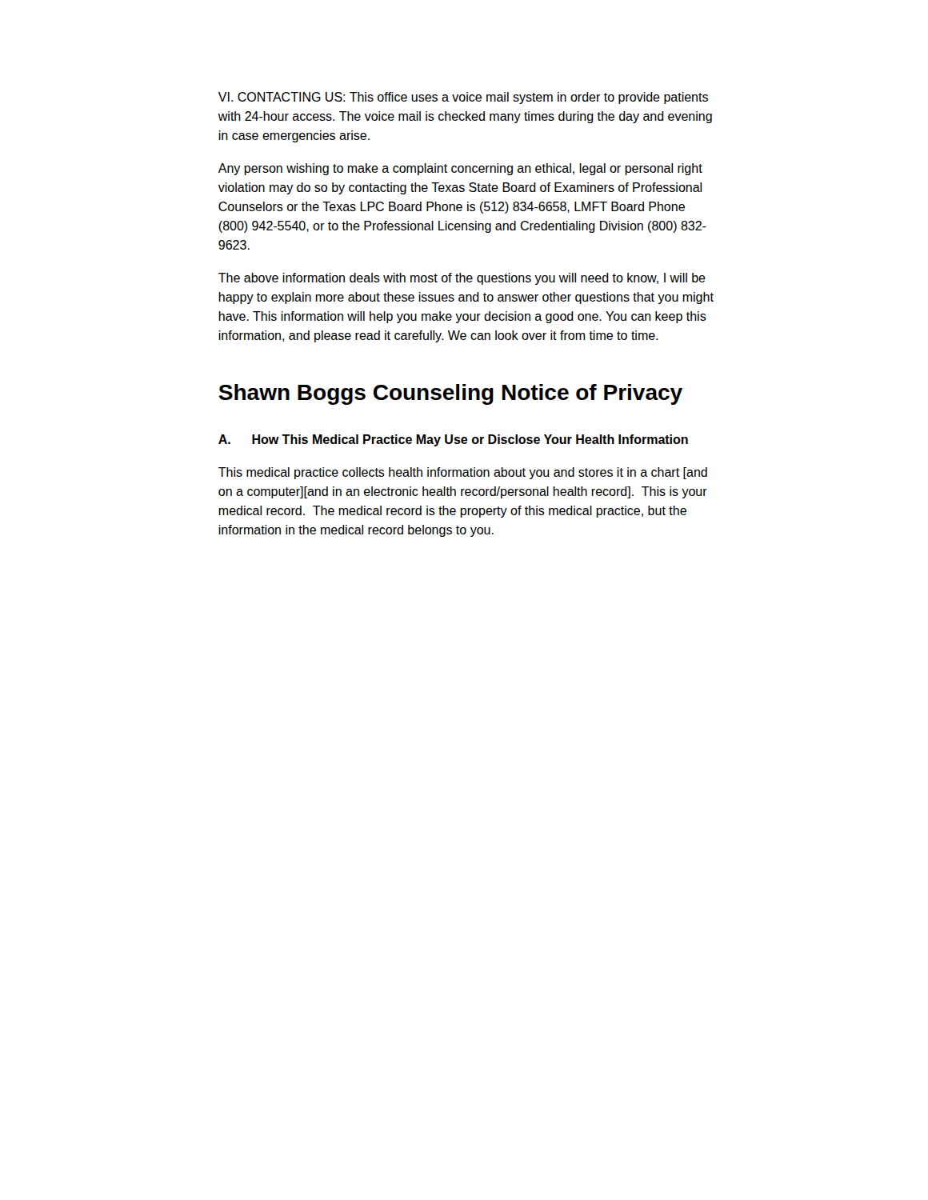VI. CONTACTING US: This office uses a voice mail system in order to provide patients with 24-hour access. The voice mail is checked many times during the day and evening in case emergencies arise.
Any person wishing to make a complaint concerning an ethical, legal or personal right violation may do so by contacting the Texas State Board of Examiners of Professional Counselors or the Texas LPC Board Phone is (512) 834-6658, LMFT Board Phone (800) 942-5540, or to the Professional Licensing and Credentialing Division (800) 832-9623.
The above information deals with most of the questions you will need to know, I will be happy to explain more about these issues and to answer other questions that you might have. This information will help you make your decision a good one. You can keep this information, and please read it carefully. We can look over it from time to time.
Shawn Boggs Counseling Notice of Privacy
A. How This Medical Practice May Use or Disclose Your Health Information
This medical practice collects health information about you and stores it in a chart [and on a computer][and in an electronic health record/personal health record]. This is your medical record. The medical record is the property of this medical practice, but the information in the medical record belongs to you.